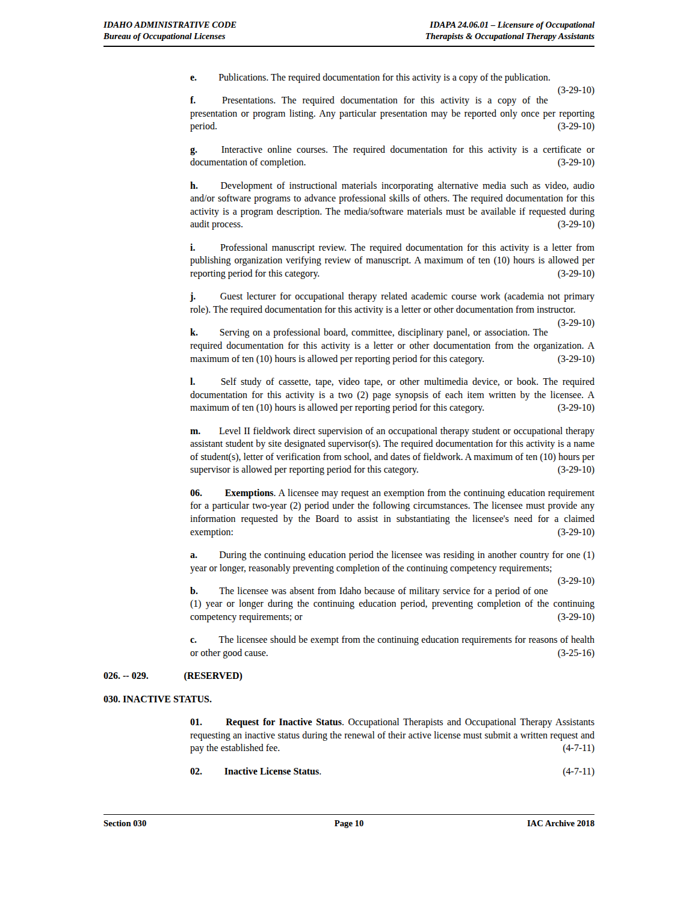IDAHO ADMINISTRATIVE CODE
Bureau of Occupational Licenses
IDAPA 24.06.01 – Licensure of Occupational
Therapists & Occupational Therapy Assistants
e. Publications. The required documentation for this activity is a copy of the publication. (3-29-10)
f. Presentations. The required documentation for this activity is a copy of the presentation or program listing. Any particular presentation may be reported only once per reporting period. (3-29-10)
g. Interactive online courses. The required documentation for this activity is a certificate or documentation of completion. (3-29-10)
h. Development of instructional materials incorporating alternative media such as video, audio and/or software programs to advance professional skills of others. The required documentation for this activity is a program description. The media/software materials must be available if requested during audit process. (3-29-10)
i. Professional manuscript review. The required documentation for this activity is a letter from publishing organization verifying review of manuscript. A maximum of ten (10) hours is allowed per reporting period for this category. (3-29-10)
j. Guest lecturer for occupational therapy related academic course work (academia not primary role). The required documentation for this activity is a letter or other documentation from instructor. (3-29-10)
k. Serving on a professional board, committee, disciplinary panel, or association. The required documentation for this activity is a letter or other documentation from the organization. A maximum of ten (10) hours is allowed per reporting period for this category. (3-29-10)
l. Self study of cassette, tape, video tape, or other multimedia device, or book. The required documentation for this activity is a two (2) page synopsis of each item written by the licensee. A maximum of ten (10) hours is allowed per reporting period for this category. (3-29-10)
m. Level II fieldwork direct supervision of an occupational therapy student or occupational therapy assistant student by site designated supervisor(s). The required documentation for this activity is a name of student(s), letter of verification from school, and dates of fieldwork. A maximum of ten (10) hours per supervisor is allowed per reporting period for this category. (3-29-10)
06. Exemptions. A licensee may request an exemption from the continuing education requirement for a particular two-year (2) period under the following circumstances. The licensee must provide any information requested by the Board to assist in substantiating the licensee's need for a claimed exemption: (3-29-10)
a. During the continuing education period the licensee was residing in another country for one (1) year or longer, reasonably preventing completion of the continuing competency requirements; (3-29-10)
b. The licensee was absent from Idaho because of military service for a period of one (1) year or longer during the continuing education period, preventing completion of the continuing competency requirements; or (3-29-10)
c. The licensee should be exempt from the continuing education requirements for reasons of health or other good cause. (3-25-16)
026. -- 029. (RESERVED)
030. INACTIVE STATUS.
01. Request for Inactive Status. Occupational Therapists and Occupational Therapy Assistants requesting an inactive status during the renewal of their active license must submit a written request and pay the established fee. (4-7-11)
02. Inactive License Status. (4-7-11)
Section 030
Page 10
IAC Archive 2018